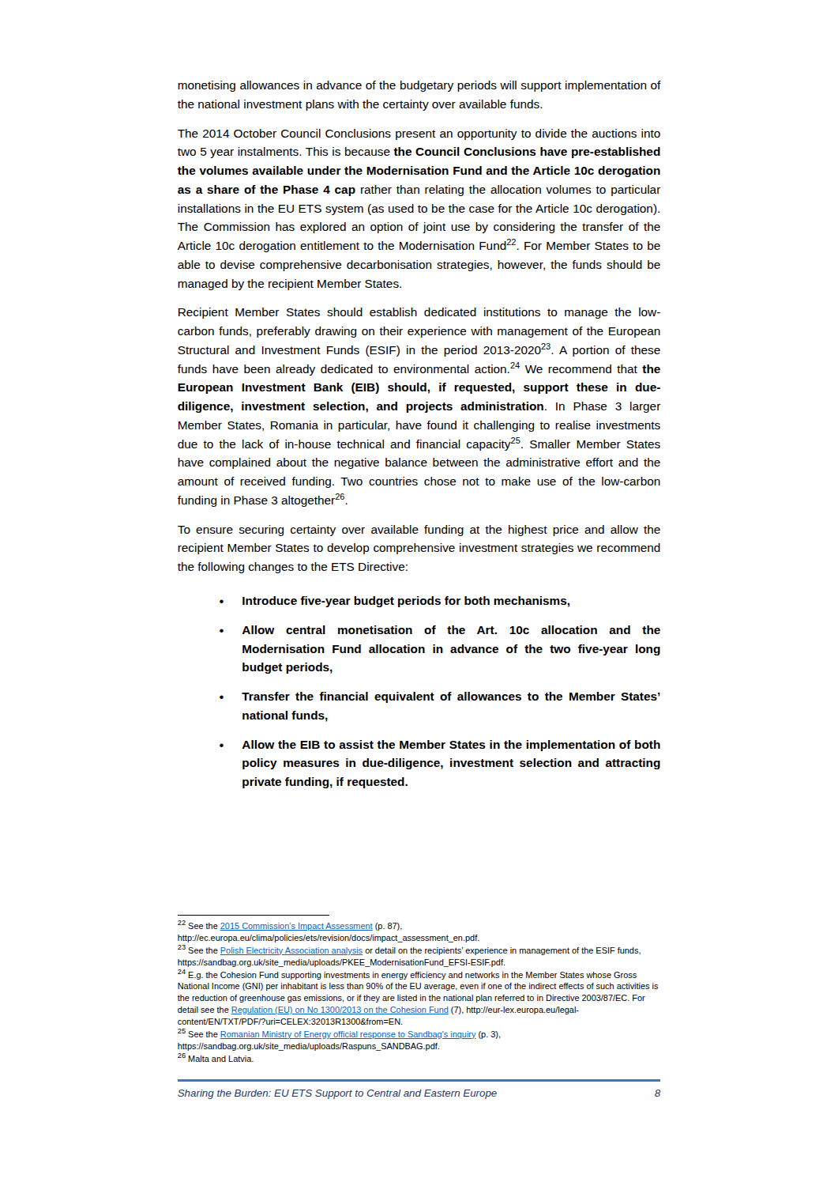monetising allowances in advance of the budgetary periods will support implementation of the national investment plans with the certainty over available funds.
The 2014 October Council Conclusions present an opportunity to divide the auctions into two 5 year instalments. This is because the Council Conclusions have pre-established the volumes available under the Modernisation Fund and the Article 10c derogation as a share of the Phase 4 cap rather than relating the allocation volumes to particular installations in the EU ETS system (as used to be the case for the Article 10c derogation). The Commission has explored an option of joint use by considering the transfer of the Article 10c derogation entitlement to the Modernisation Fund22. For Member States to be able to devise comprehensive decarbonisation strategies, however, the funds should be managed by the recipient Member States.
Recipient Member States should establish dedicated institutions to manage the low-carbon funds, preferably drawing on their experience with management of the European Structural and Investment Funds (ESIF) in the period 2013-202023. A portion of these funds have been already dedicated to environmental action.24 We recommend that the European Investment Bank (EIB) should, if requested, support these in due-diligence, investment selection, and projects administration. In Phase 3 larger Member States, Romania in particular, have found it challenging to realise investments due to the lack of in-house technical and financial capacity25. Smaller Member States have complained about the negative balance between the administrative effort and the amount of received funding. Two countries chose not to make use of the low-carbon funding in Phase 3 altogether26.
To ensure securing certainty over available funding at the highest price and allow the recipient Member States to develop comprehensive investment strategies we recommend the following changes to the ETS Directive:
Introduce five-year budget periods for both mechanisms,
Allow central monetisation of the Art. 10c allocation and the Modernisation Fund allocation in advance of the two five-year long budget periods,
Transfer the financial equivalent of allowances to the Member States’ national funds,
Allow the EIB to assist the Member States in the implementation of both policy measures in due-diligence, investment selection and attracting private funding, if requested.
22 See the 2015 Commission’s Impact Assessment (p. 87), http://ec.europa.eu/clima/policies/ets/revision/docs/impact_assessment_en.pdf.
23 See the Polish Electricity Association analysis or detail on the recipients’ experience in management of the ESIF funds, https://sandbag.org.uk/site_media/uploads/PKEE_ModernisationFund_EFSI-ESIF.pdf.
24 E.g. the Cohesion Fund supporting investments in energy efficiency and networks in the Member States whose Gross National Income (GNI) per inhabitant is less than 90% of the EU average, even if one of the indirect effects of such activities is the reduction of greenhouse gas emissions, or if they are listed in the national plan referred to in Directive 2003/87/EC. For detail see the Regulation (EU) on No 1300/2013 on the Cohesion Fund (7), http://eur-lex.europa.eu/legal-content/EN/TXT/PDF/?uri=CELEX:32013R1300&from=EN.
25 See the Romanian Ministry of Energy official response to Sandbag's inquiry (p. 3), https://sandbag.org.uk/site_media/uploads/Raspuns_SANDBAG.pdf.
26 Malta and Latvia.
Sharing the Burden: EU ETS Support to Central and Eastern Europe 8